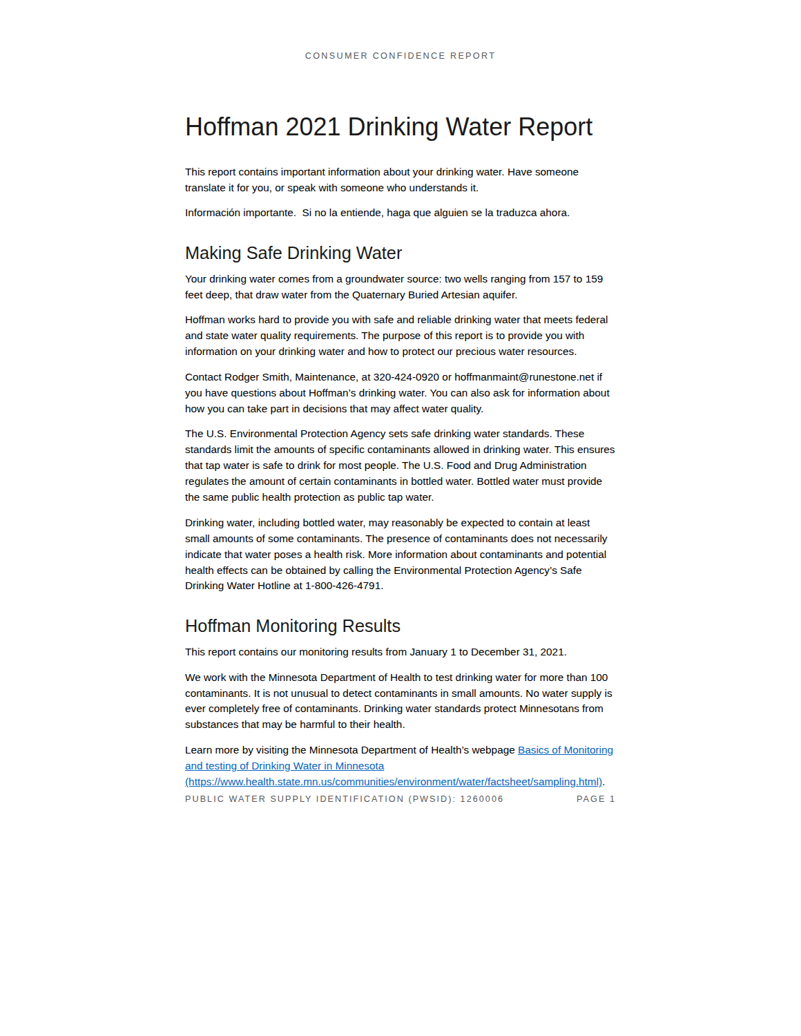Consumer Confidence Report
Hoffman 2021 Drinking Water Report
This report contains important information about your drinking water. Have someone translate it for you, or speak with someone who understands it.
Información importante. Si no la entiende, haga que alguien se la traduzca ahora.
Making Safe Drinking Water
Your drinking water comes from a groundwater source: two wells ranging from 157 to 159 feet deep, that draw water from the Quaternary Buried Artesian aquifer.
Hoffman works hard to provide you with safe and reliable drinking water that meets federal and state water quality requirements. The purpose of this report is to provide you with information on your drinking water and how to protect our precious water resources.
Contact Rodger Smith, Maintenance, at 320-424-0920 or hoffmanmaint@runestone.net if you have questions about Hoffman’s drinking water. You can also ask for information about how you can take part in decisions that may affect water quality.
The U.S. Environmental Protection Agency sets safe drinking water standards. These standards limit the amounts of specific contaminants allowed in drinking water. This ensures that tap water is safe to drink for most people. The U.S. Food and Drug Administration regulates the amount of certain contaminants in bottled water. Bottled water must provide the same public health protection as public tap water.
Drinking water, including bottled water, may reasonably be expected to contain at least small amounts of some contaminants. The presence of contaminants does not necessarily indicate that water poses a health risk. More information about contaminants and potential health effects can be obtained by calling the Environmental Protection Agency’s Safe Drinking Water Hotline at 1-800-426-4791.
Hoffman Monitoring Results
This report contains our monitoring results from January 1 to December 31, 2021.
We work with the Minnesota Department of Health to test drinking water for more than 100 contaminants. It is not unusual to detect contaminants in small amounts. No water supply is ever completely free of contaminants. Drinking water standards protect Minnesotans from substances that may be harmful to their health.
Learn more by visiting the Minnesota Department of Health’s webpage Basics of Monitoring and testing of Drinking Water in Minnesota (https://www.health.state.mn.us/communities/environment/water/factsheet/sampling.html).
Public Water Supply Identification (PWSID): 1260006 Page 1